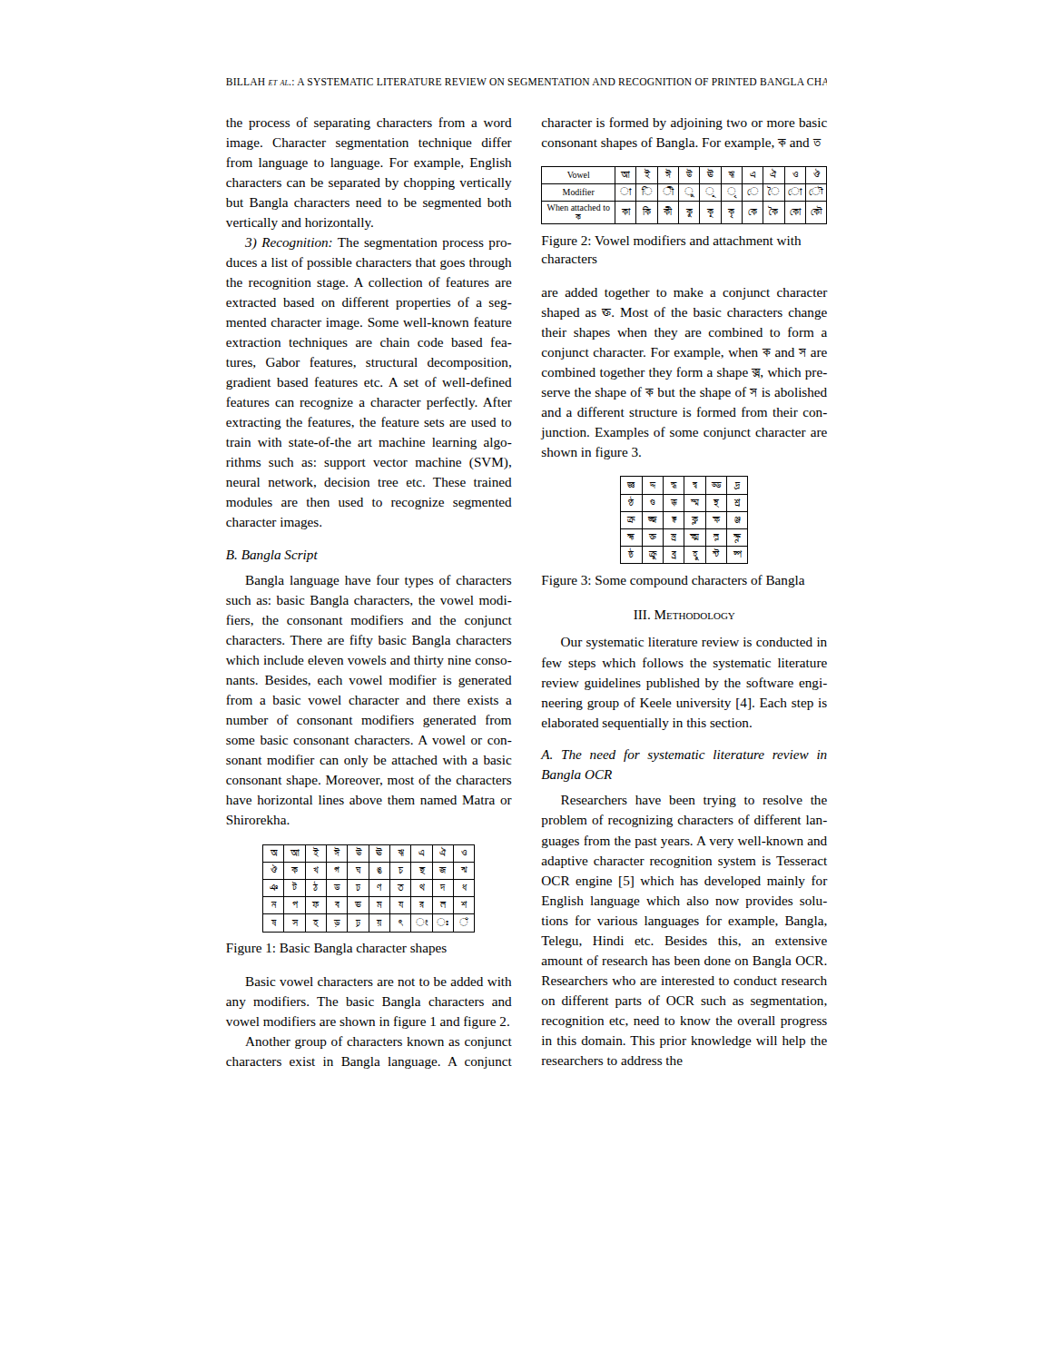BILLAH et al.: A SYSTEMATIC LITERATURE REVIEW ON SEGMENTATION AND RECOGNITION OF PRINTED BANGLA CHARACTERS3
the process of separating characters from a word image. Character segmentation technique differ from language to language. For example, English characters can be separated by chopping vertically but Bangla characters need to be segmented both vertically and horizontally.
3) Recognition: The segmentation process produces a list of possible characters that goes through the recognition stage. A collection of features are extracted based on different properties of a segmented character image. Some well-known feature extraction techniques are chain code based features, Gabor features, structural decomposition, gradient based features etc. A set of well-defined features can recognize a character perfectly. After extracting the features, the feature sets are used to train with state-of-the art machine learning algorithms such as: support vector machine (SVM), neural network, decision tree etc. These trained modules are then used to recognize segmented character images.
B. Bangla Script
Bangla language have four types of characters such as: basic Bangla characters, the vowel modifiers, the consonant modifiers and the conjunct characters. There are fifty basic Bangla characters which include eleven vowels and thirty nine consonants. Besides, each vowel modifier is generated from a basic vowel character and there exists a number of consonant modifiers generated from some basic consonant characters. A vowel or consonant modifier can only be attached with a basic consonant shape. Moreover, most of the characters have horizontal lines above them named Matra or Shirorekha.
| অ | আ | ই | ঈ | উ | ঊ | ঋ | এ | ঐ | ও |
| ঔ | ক | খ | গ | ঘ | ঙ | চ | ছ | জ | ঝ |
| ঞ | ট | ঠ | ড | ঢ | ণ | ত | থ | দ | ধ |
| ন | প | ফ | ব | ভ | ম | য | র | ল | শ |
| ষ | স | হ | ড় | ঢ় | য় | ৎ | ং | ঃ | ঁ |
Figure 1: Basic Bangla character shapes
Basic vowel characters are not to be added with any modifiers. The basic Bangla characters and vowel modifiers are shown in figure 1 and figure 2.
Another group of characters known as conjunct characters exist in Bangla language. A conjunct character is formed by adjoining two or more basic consonant shapes of Bangla. For example, ক and ত
| Vowel | আ | ই | ঈ | উ | ঊ | ঋ | এ | ঐ | ও | ঔ |
| Modifier | া | ি | ী | ু | ূ | ৃ | ে | ৈ | ো | ৌ |
| When attached to ক | কা | কি | কী | কু | কূ | কৃ | কে | কৈ | কো | কৌ |
Figure 2: Vowel modifiers and attachment with characters
are added together to make a conjunct character shaped as ক্ত. Most of the basic characters change their shapes when they are combined to form a conjunct character. For example, when ক and স are combined together they form a shape ক্স, which preserve the shape of ক but the shape of স is abolished and a different structure is formed from their conjunction. Examples of some conjunct character are shown in figure 3.
| জ্ঞ | দ্দ | দ্ধ | দ্ব | ড্ড | দ্র |
| ণ্ঠ | ণ্ড | ক্ক | ম্ম | ন্থ | শ্র |
| ক্র | জ্জ | ক্ব | ক্ল | ক্ষ | ঞ্জ |
| হ্ম | ক্ত | স্ত্র | ক্ষ্ম | ল্ল | ক্ষ্ণ |
| ষ্ঠ | ক্রু | ব্র | হু | ন্ট | ষ্প |
Figure 3: Some compound characters of Bangla
III. Methodology
Our systematic literature review is conducted in few steps which follows the systematic literature review guidelines published by the software engineering group of Keele university [4]. Each step is elaborated sequentially in this section.
A. The need for systematic literature review in Bangla OCR
Researchers have been trying to resolve the problem of recognizing characters of different languages from the past years. A very well-known and adaptive character recognition system is Tesseract OCR engine [5] which has developed mainly for English language which also now provides solutions for various languages for example, Bangla, Telegu, Hindi etc. Besides this, an extensive amount of research has been done on Bangla OCR. Researchers who are interested to conduct research on different parts of OCR such as segmentation, recognition etc, need to know the overall progress in this domain. This prior knowledge will help the researchers to address the